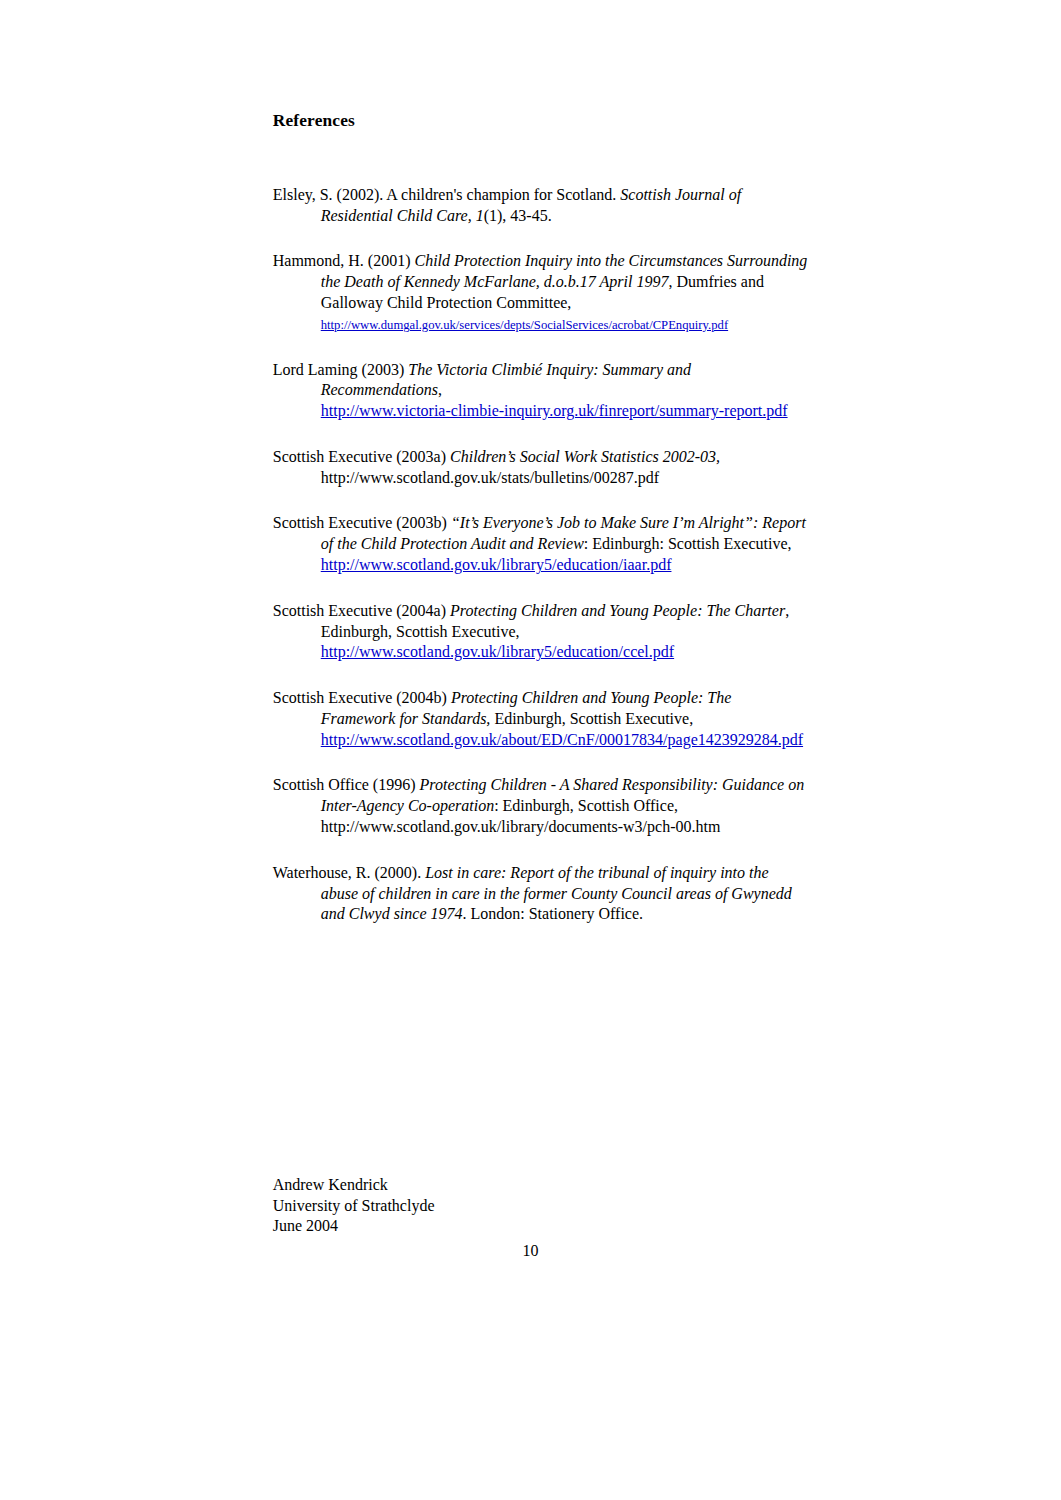References
Elsley, S. (2002). A children's champion for Scotland. Scottish Journal of Residential Child Care, 1(1), 43-45.
Hammond, H. (2001) Child Protection Inquiry into the Circumstances Surrounding the Death of Kennedy McFarlane, d.o.b.17 April 1997, Dumfries and Galloway Child Protection Committee,
http://www.dumgal.gov.uk/services/depts/SocialServices/acrobat/CPEnquiry.pdf
Lord Laming (2003) The Victoria Climbié Inquiry: Summary and Recommendations,
http://www.victoria-climbie-inquiry.org.uk/finreport/summary-report.pdf
Scottish Executive (2003a) Children’s Social Work Statistics 2002-03,
http://www.scotland.gov.uk/stats/bulletins/00287.pdf
Scottish Executive (2003b) “It’s Everyone’s Job to Make Sure I’m Alright”: Report of the Child Protection Audit and Review: Edinburgh: Scottish Executive,
http://www.scotland.gov.uk/library5/education/iaar.pdf
Scottish Executive (2004a) Protecting Children and Young People: The Charter, Edinburgh, Scottish Executive,
http://www.scotland.gov.uk/library5/education/ccel.pdf
Scottish Executive (2004b) Protecting Children and Young People: The Framework for Standards, Edinburgh, Scottish Executive,
http://www.scotland.gov.uk/about/ED/CnF/00017834/page1423929284.pdf
Scottish Office (1996) Protecting Children - A Shared Responsibility: Guidance on Inter-Agency Co-operation: Edinburgh, Scottish Office,
http://www.scotland.gov.uk/library/documents-w3/pch-00.htm
Waterhouse, R. (2000). Lost in care: Report of the tribunal of inquiry into the abuse of children in care in the former County Council areas of Gwynedd and Clwyd since 1974. London: Stationery Office.
Andrew Kendrick
University of Strathclyde
June 2004
10